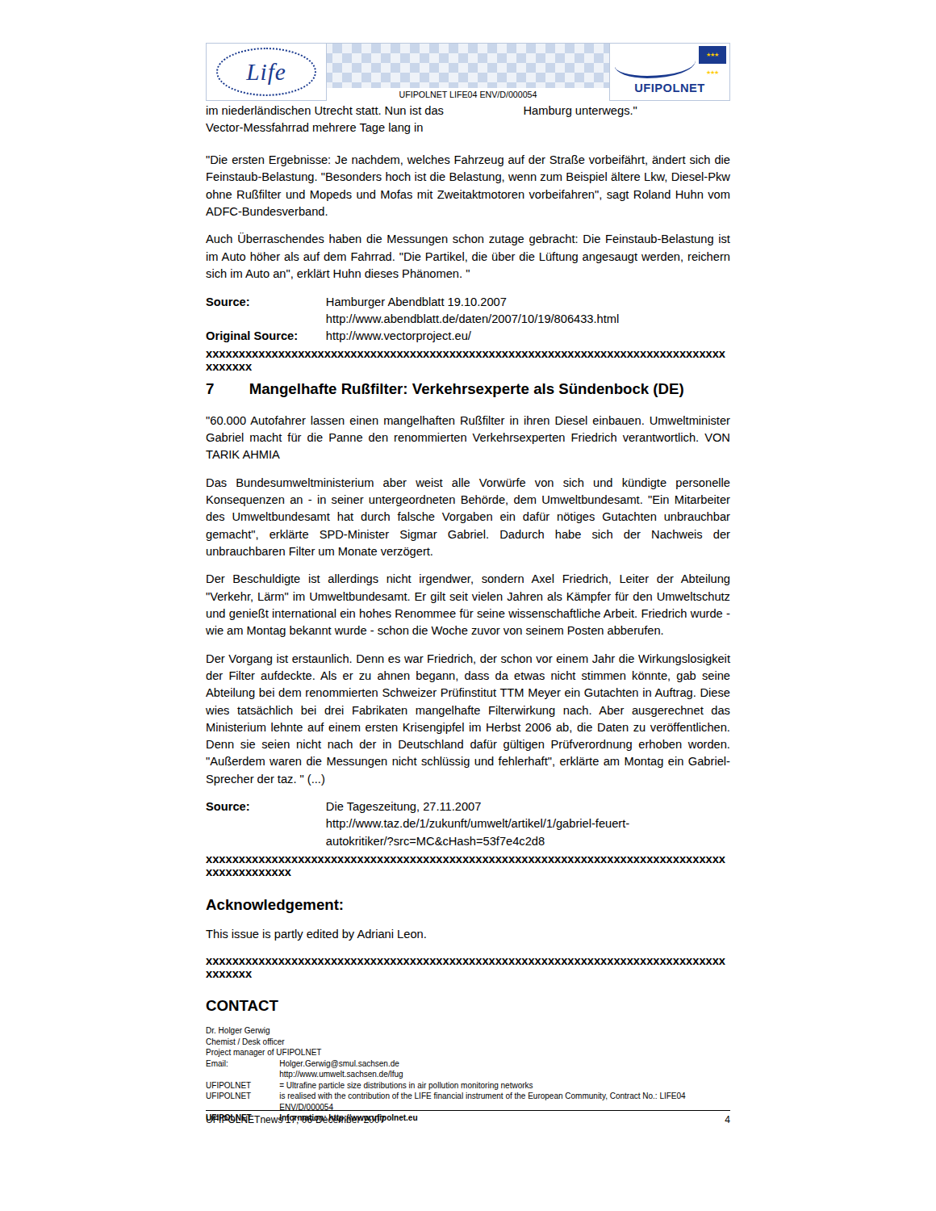Life
★★★
★★★
UFIPOLNET
UFIPOLNET LIFE04 ENV/D/000054
im niederländischen Utrecht statt. Nun ist das Hamburg unterwegs."
Vector-Messfahrrad mehrere Tage lang in
"Die ersten Ergebnisse: Je nachdem, welches Fahrzeug auf der Straße vorbeifährt, ändert sich die Feinstaub-Belastung. "Besonders hoch ist die Belastung, wenn zum Beispiel ältere Lkw, Diesel-Pkw ohne Rußfilter und Mopeds und Mofas mit Zweitaktmotoren vorbeifahren", sagt Roland Huhn vom ADFC-Bundesverband.
Auch Überraschendes haben die Messungen schon zutage gebracht: Die Feinstaub-Belastung ist im Auto höher als auf dem Fahrrad. "Die Partikel, die über die Lüftung angesaugt werden, reichern sich im Auto an", erklärt Huhn dieses Phänomen. "
| Source: | Hamburger Abendblatt 19.10.2007 |
| | http://www.abendblatt.de/daten/2007/10/19/806433.html |
| Original Source: | http://www.vectorproject.eu/ |
xxxxxxxxxxxxxxxxxxxxxxxxxxxxxxxxxxxxxxxxxxxxxxxxxxxxxxxxxxxxxxxxxxxxxxxxxxxxxxxxxxxxxx
7 Mangelhafte Rußfilter: Verkehrsexperte als Sündenbock (DE)
"60.000 Autofahrer lassen einen mangelhaften Rußfilter in ihren Diesel einbauen. Umweltminister Gabriel macht für die Panne den renommierten Verkehrsexperten Friedrich verantwortlich. VON TARIK AHMIA
Das Bundesumweltministerium aber weist alle Vorwürfe von sich und kündigte personelle Konsequenzen an - in seiner untergeordneten Behörde, dem Umweltbundesamt. "Ein Mitarbeiter des Umweltbundesamt hat durch falsche Vorgaben ein dafür nötiges Gutachten unbrauchbar gemacht", erklärte SPD-Minister Sigmar Gabriel. Dadurch habe sich der Nachweis der unbrauchbaren Filter um Monate verzögert.
Der Beschuldigte ist allerdings nicht irgendwer, sondern Axel Friedrich, Leiter der Abteilung "Verkehr, Lärm" im Umweltbundesamt. Er gilt seit vielen Jahren als Kämpfer für den Umweltschutz und genießt international ein hohes Renommee für seine wissenschaftliche Arbeit. Friedrich wurde - wie am Montag bekannt wurde - schon die Woche zuvor von seinem Posten abberufen.
Der Vorgang ist erstaunlich. Denn es war Friedrich, der schon vor einem Jahr die Wirkungslosigkeit der Filter aufdeckte. Als er zu ahnen begann, dass da etwas nicht stimmen könnte, gab seine Abteilung bei dem renommierten Schweizer Prüfinstitut TTM Meyer ein Gutachten in Auftrag. Diese wies tatsächlich bei drei Fabrikaten mangelhafte Filterwirkung nach. Aber ausgerechnet das Ministerium lehnte auf einem ersten Krisengipfel im Herbst 2006 ab, die Daten zu veröffentlichen. Denn sie seien nicht nach der in Deutschland dafür gültigen Prüfverordnung erhoben worden. "Außerdem waren die Messungen nicht schlüssig und fehlerhaft", erklärte am Montag ein Gabriel-Sprecher der taz. " (...)
| Source: | Die Tageszeitung, 27.11.2007 |
| | http://www.taz.de/1/zukunft/umwelt/artikel/1/gabriel-feuert- |
| | autokritiker/?src=MC&cHash=53f7e4c2d8 |
xxxxxxxxxxxxxxxxxxxxxxxxxxxxxxxxxxxxxxxxxxxxxxxxxxxxxxxxxxxxxxxxxxxxxxxxxxxxxxxxxxxxxxxxxxxx
Acknowledgement:
This issue is partly edited by Adriani Leon.
xxxxxxxxxxxxxxxxxxxxxxxxxxxxxxxxxxxxxxxxxxxxxxxxxxxxxxxxxxxxxxxxxxxxxxxxxxxxxxxxxxxxxx
CONTACT
Dr. Holger Gerwig
Chemist / Desk officer
Project manager of UFIPOLNET
| Email: | Holger.Gerwig@smul.sachsen.de |
| | http://www.umwelt.sachsen.de/lfug |
| UFIPOLNET | = Ultrafine particle size distributions in air pollution monitoring networks |
| UFIPOLNET | is realised with the contribution of the LIFE financial instrument of the European Community, Contract No.: LIFE04 ENV/D/000054 |
| UFIPOLNET | Information: http://www.ufipolnet.eu |
UFIPOLNETnews 17; 06-December-2007 4